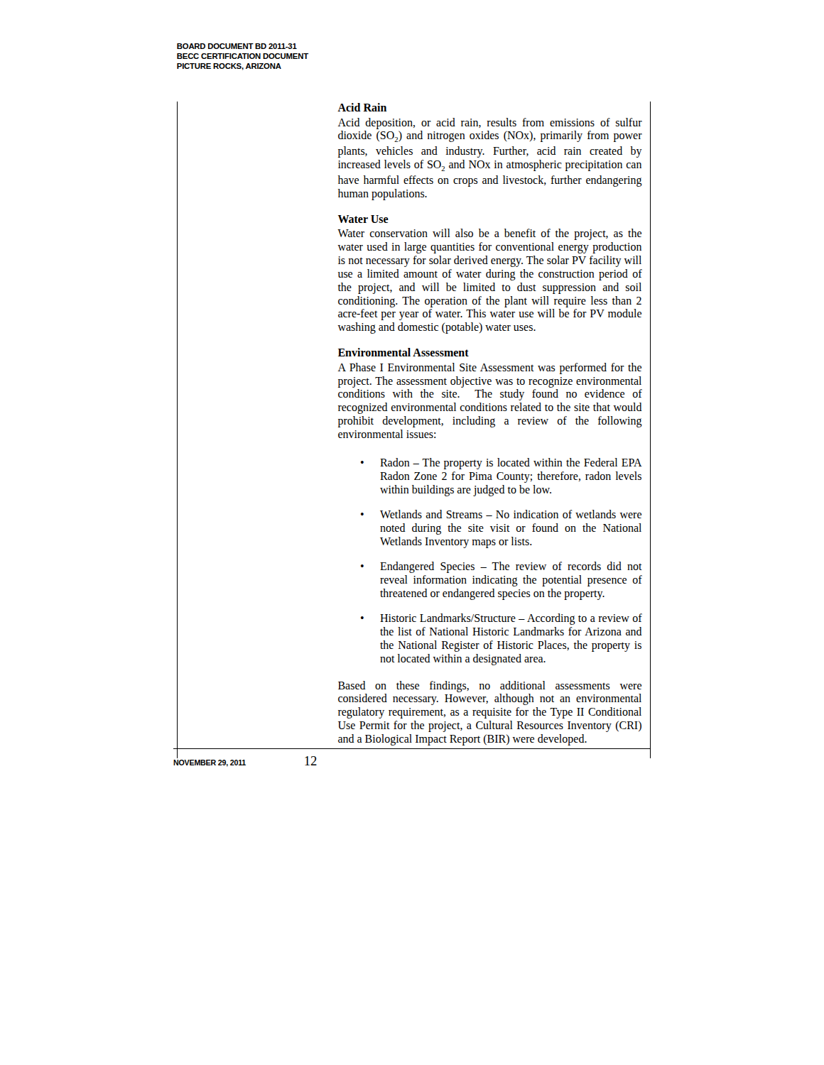BOARD DOCUMENT BD 2011-31
BECC CERTIFICATION DOCUMENT
PICTURE ROCKS, ARIZONA
Acid Rain
Acid deposition, or acid rain, results from emissions of sulfur dioxide (SO2) and nitrogen oxides (NOx), primarily from power plants, vehicles and industry. Further, acid rain created by increased levels of SO2 and NOx in atmospheric precipitation can have harmful effects on crops and livestock, further endangering human populations.
Water Use
Water conservation will also be a benefit of the project, as the water used in large quantities for conventional energy production is not necessary for solar derived energy. The solar PV facility will use a limited amount of water during the construction period of the project, and will be limited to dust suppression and soil conditioning. The operation of the plant will require less than 2 acre-feet per year of water. This water use will be for PV module washing and domestic (potable) water uses.
Environmental Assessment
A Phase I Environmental Site Assessment was performed for the project. The assessment objective was to recognize environmental conditions with the site. The study found no evidence of recognized environmental conditions related to the site that would prohibit development, including a review of the following environmental issues:
Radon – The property is located within the Federal EPA Radon Zone 2 for Pima County; therefore, radon levels within buildings are judged to be low.
Wetlands and Streams – No indication of wetlands were noted during the site visit or found on the National Wetlands Inventory maps or lists.
Endangered Species – The review of records did not reveal information indicating the potential presence of threatened or endangered species on the property.
Historic Landmarks/Structure – According to a review of the list of National Historic Landmarks for Arizona and the National Register of Historic Places, the property is not located within a designated area.
Based on these findings, no additional assessments were considered necessary. However, although not an environmental regulatory requirement, as a requisite for the Type II Conditional Use Permit for the project, a Cultural Resources Inventory (CRI) and a Biological Impact Report (BIR) were developed.
NOVEMBER 29, 2011 12